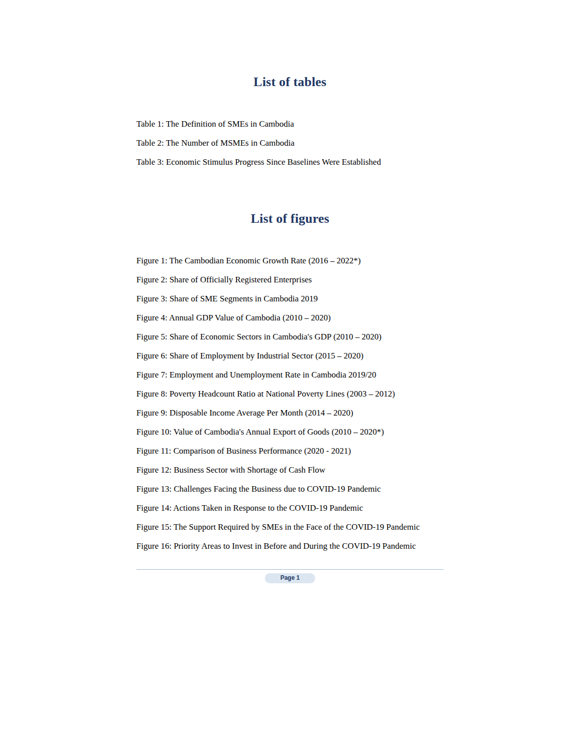List of tables
Table 1: The Definition of SMEs in Cambodia
Table 2: The Number of MSMEs in Cambodia
Table 3: Economic Stimulus Progress Since Baselines Were Established
List of figures
Figure 1: The Cambodian Economic Growth Rate (2016 – 2022*)
Figure 2: Share of Officially Registered Enterprises
Figure 3: Share of SME Segments in Cambodia 2019
Figure 4: Annual GDP Value of Cambodia (2010 – 2020)
Figure 5: Share of Economic Sectors in Cambodia's GDP (2010 – 2020)
Figure 6: Share of Employment by Industrial Sector (2015 – 2020)
Figure 7: Employment and Unemployment Rate in Cambodia 2019/20
Figure 8: Poverty Headcount Ratio at National Poverty Lines (2003 – 2012)
Figure 9: Disposable Income Average Per Month (2014 – 2020)
Figure 10: Value of Cambodia's Annual Export of Goods (2010 – 2020*)
Figure 11: Comparison of Business Performance (2020 - 2021)
Figure 12: Business Sector with Shortage of Cash Flow
Figure 13: Challenges Facing the Business due to COVID-19 Pandemic
Figure 14: Actions Taken in Response to the COVID-19 Pandemic
Figure 15: The Support Required by SMEs in the Face of the COVID-19 Pandemic
Figure 16: Priority Areas to Invest in Before and During the COVID-19 Pandemic
Page 1